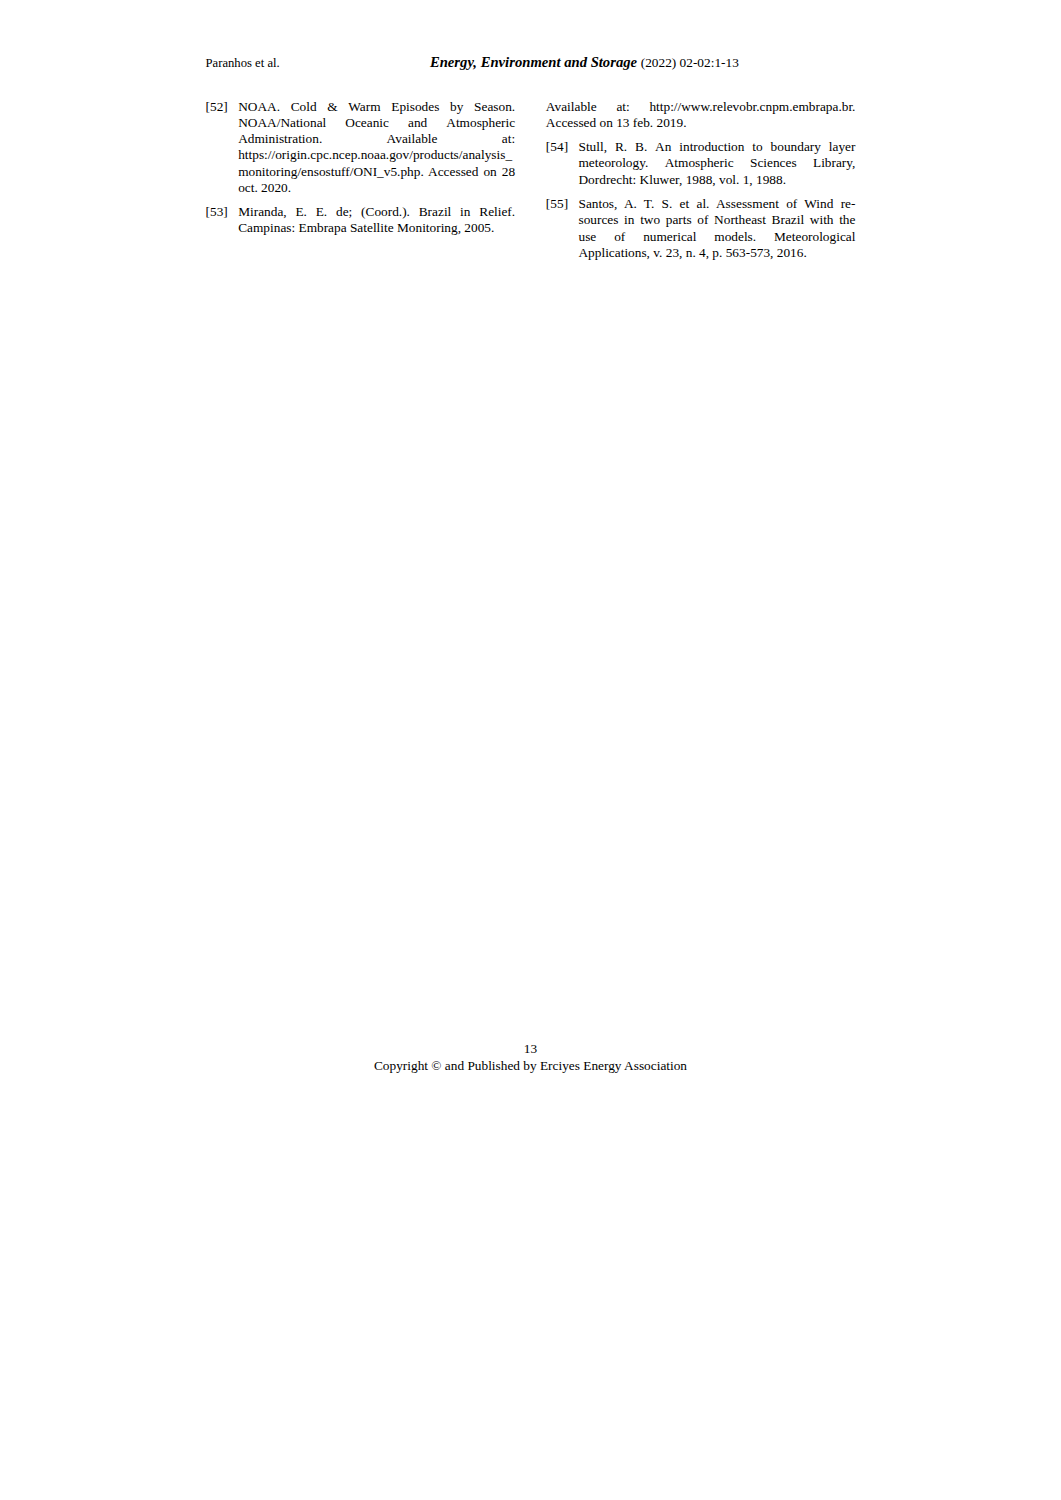Paranhos et al.
Energy, Environment and Storage (2022) 02-02:1-13
[52] NOAA. Cold&Warm Episodes by Season. NOAA/National Oceanic and Atmospheric Administration. Available at: https://origin.cpc.ncep.noaa.gov/products/analysis_monitoring/ensostuff/ONI_v5.php. Accessed on 28 oct. 2020.
[53] Miranda, E. E. de; (Coord.). Brazil in Relief. Campinas: Embrapa Satellite Monitoring, 2005.
Available at: http://www.relevobr.cnpm.embrapa.br. Accessed on 13 feb. 2019.
[54] Stull, R. B. An introduction to boundary layer meteorology. Atmospheric Sciences Library, Dordrecht: Kluwer, 1988, vol. 1, 1988.
[55] Santos, A. T. S. et al. Assessment of Wind resources in two parts of Northeast Brazil with the use of numerical models. Meteorological Applications, v. 23, n. 4, p. 563-573, 2016.
13 Copyright © and Published by Erciyes Energy Association